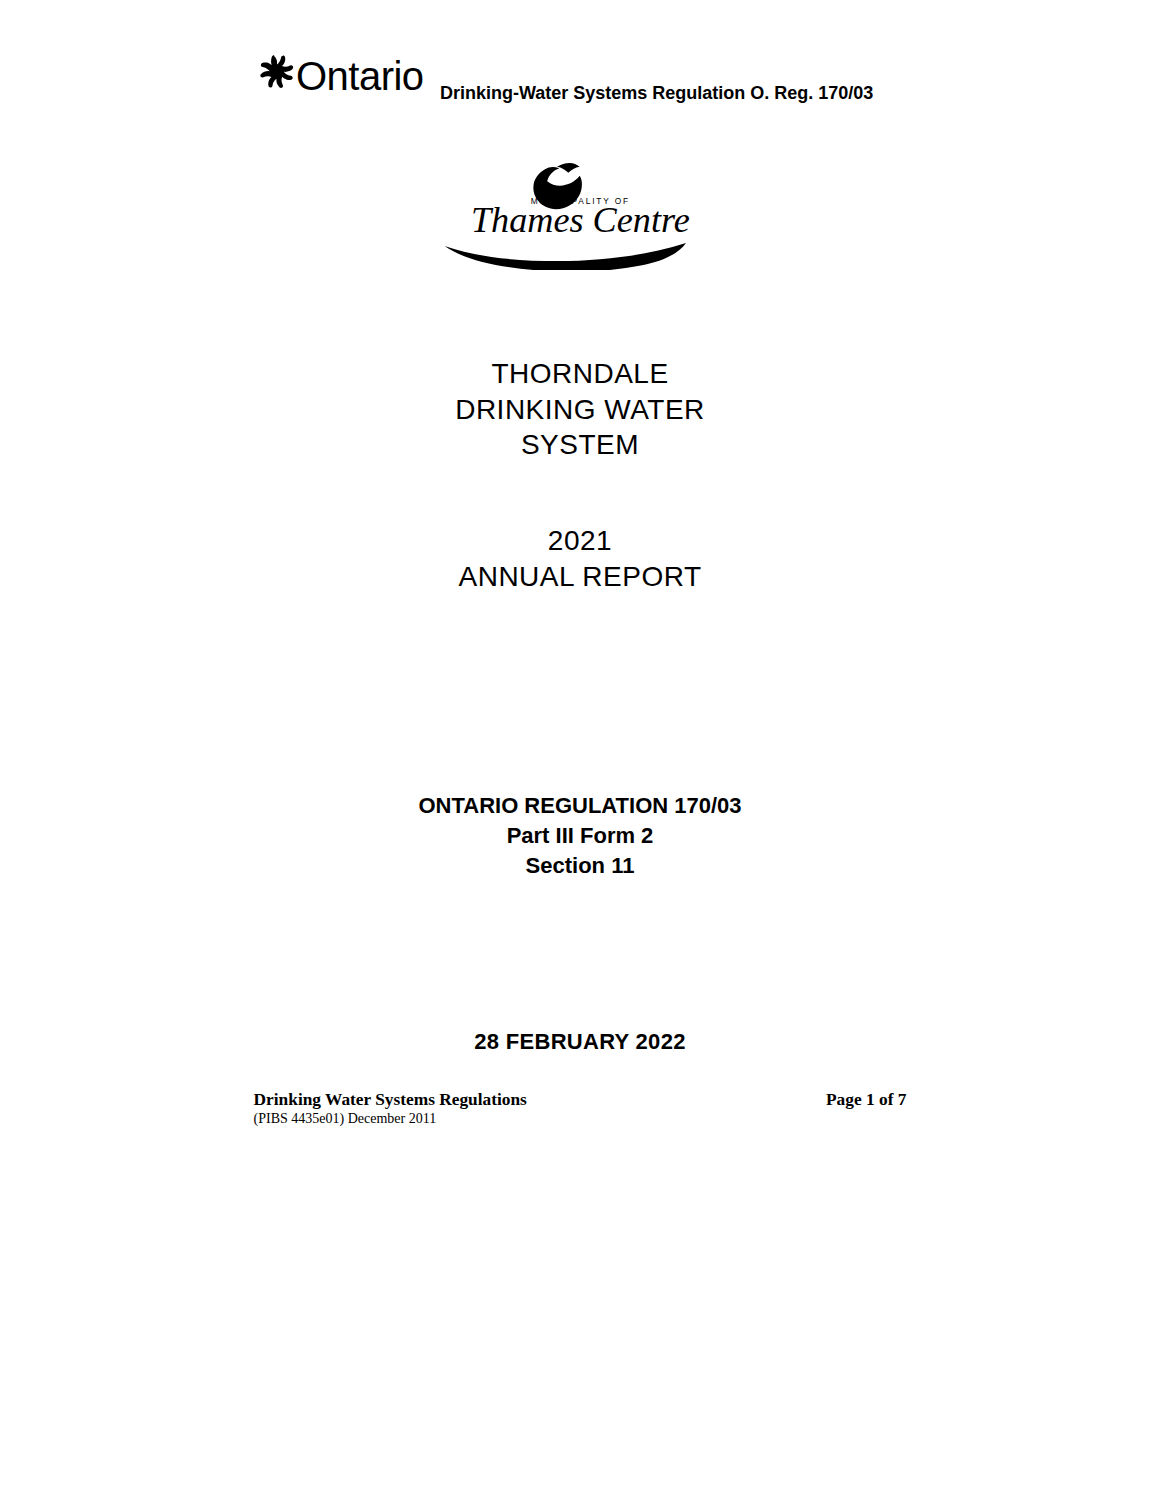Ontario
Drinking-Water Systems Regulation O. Reg. 170/03
MUNICIPALITY OF Thames Centre
THORNDALE
DRINKING WATER
SYSTEM
2021
ANNUAL REPORT
ONTARIO REGULATION 170/03
Part III Form 2
Section 11
28 FEBRUARY 2022
Drinking Water Systems Regulations
(PIBS 4435e01) December 2011
Page 1 of 7